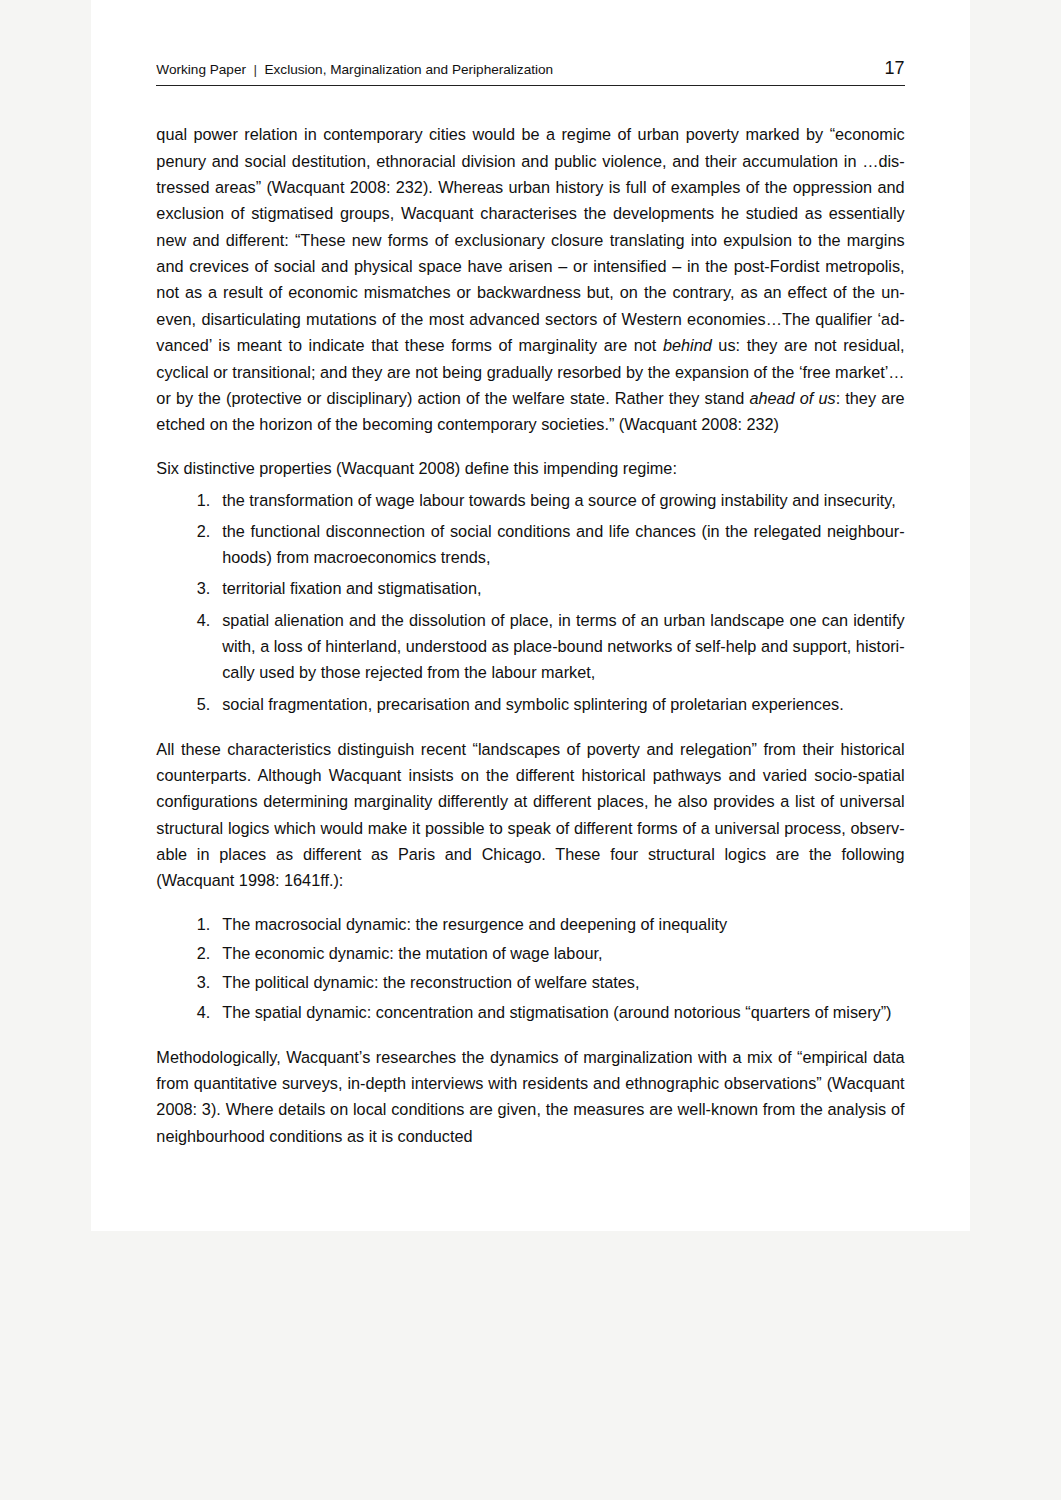Working Paper|Exclusion, Marginalization and Peripheralization 17
qual power relation in contemporary cities would be a regime of urban poverty marked by “economic penury and social destitution, ethnoracial division and public violence, and their accumulation in …distressed areas” (Wacquant 2008: 232). Whereas urban history is full of examples of the oppression and exclusion of stigmatised groups, Wacquant characterises the developments he studied as essentially new and different: “These new forms of exclusionary closure translating into expulsion to the margins and crevices of social and physical space have arisen – or intensified – in the post-Fordist metropolis, not as a result of economic mismatches or backwardness but, on the contrary, as an effect of the uneven, disarticulating mutations of the most advanced sectors of Western economies…The qualifier ‘advanced’ is meant to indicate that these forms of marginality are not behind us: they are not residual, cyclical or transitional; and they are not being gradually resorbed by the expansion of the ‘free market’… or by the (protective or disciplinary) action of the welfare state. Rather they stand ahead of us: they are etched on the horizon of the becoming contemporary societies.” (Wacquant 2008: 232)
Six distinctive properties (Wacquant 2008) define this impending regime:
the transformation of wage labour towards being a source of growing instability and insecurity,
the functional disconnection of social conditions and life chances (in the relegated neighbourhoods) from macroeconomics trends,
territorial fixation and stigmatisation,
spatial alienation and the dissolution of place, in terms of an urban landscape one can identify with, a loss of hinterland, understood as place-bound networks of self-help and support, historically used by those rejected from the labour market,
social fragmentation, precarisation and symbolic splintering of proletarian experiences.
All these characteristics distinguish recent “landscapes of poverty and relegation” from their historical counterparts. Although Wacquant insists on the different historical pathways and varied socio-spatial configurations determining marginality differently at different places, he also provides a list of universal structural logics which would make it possible to speak of different forms of a universal process, observable in places as different as Paris and Chicago. These four structural logics are the following (Wacquant 1998: 1641ff.):
The macrosocial dynamic: the resurgence and deepening of inequality
The economic dynamic: the mutation of wage labour,
The political dynamic: the reconstruction of welfare states,
The spatial dynamic: concentration and stigmatisation (around notorious “quarters of misery”)
Methodologically, Wacquant’s researches the dynamics of marginalization with a mix of “empirical data from quantitative surveys, in-depth interviews with residents and ethnographic observations” (Wacquant 2008: 3). Where details on local conditions are given, the measures are well-known from the analysis of neighbourhood conditions as it is conducted